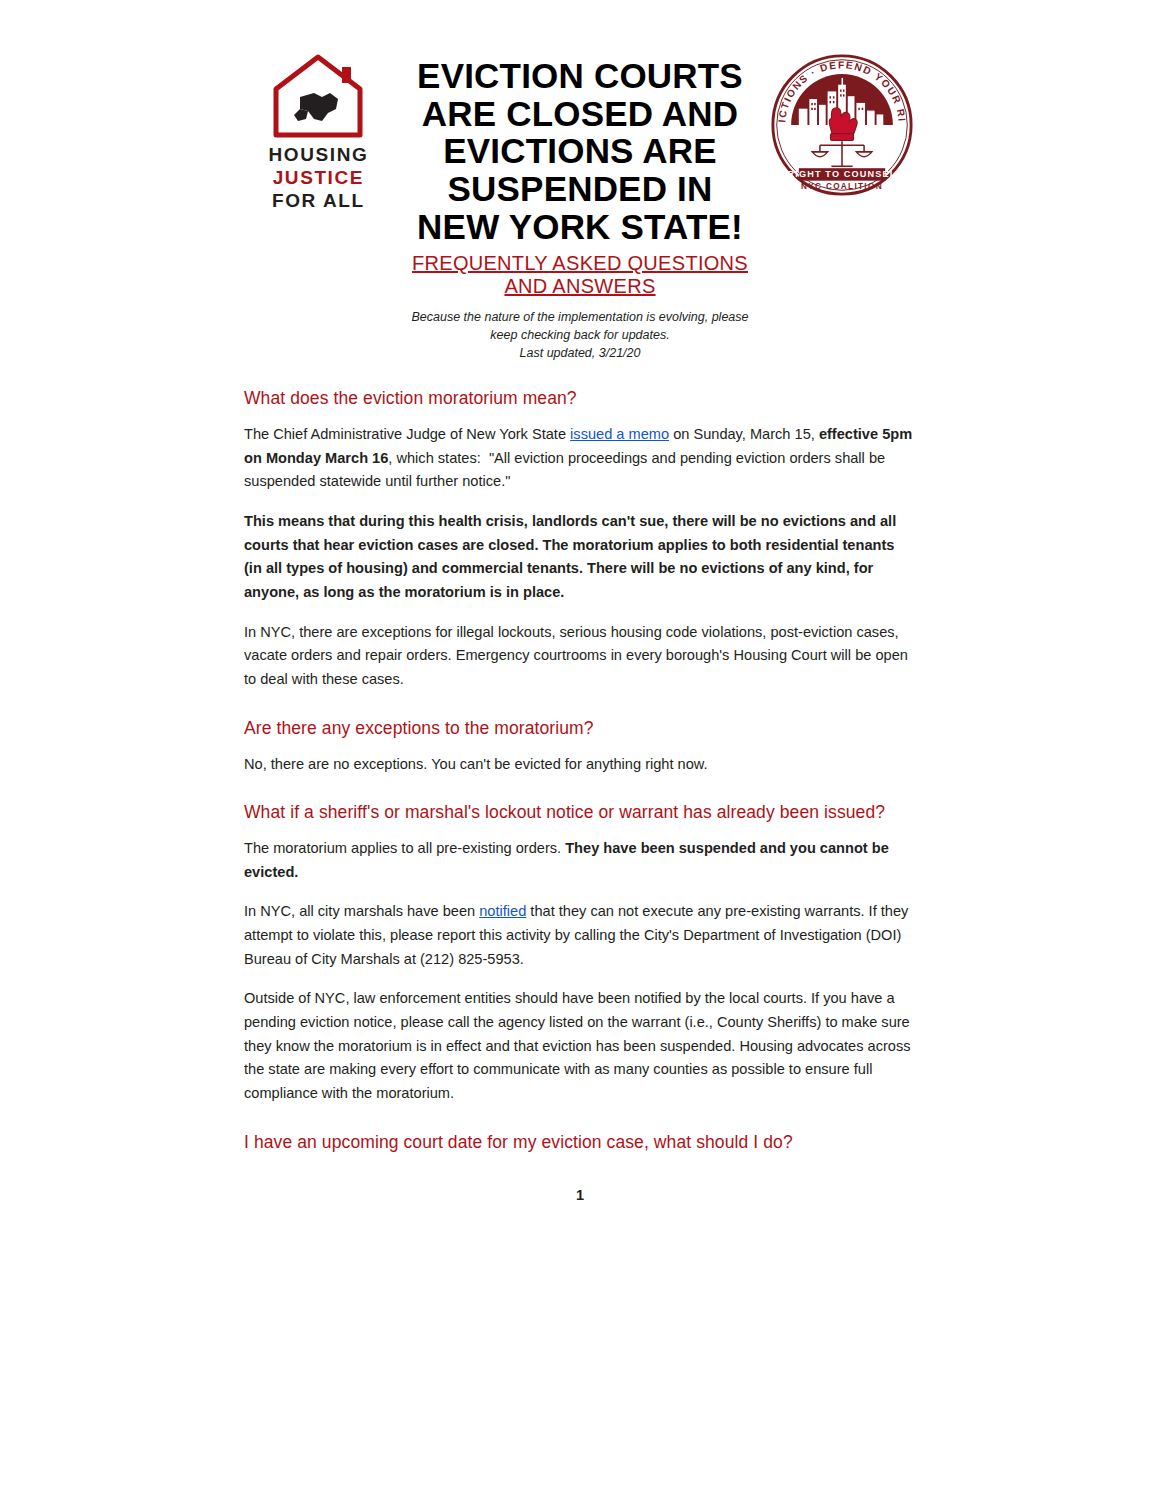HOUSING JUSTICE FOR ALL
Eviction Courts Are Closed and
Evictions Are Suspended in
New York State!
Frequently Asked Questions and Answers
Because the nature of the implementation is evolving, please keep checking back for updates.
Last updated, 3/21/20
NO EVICTIONS · DEFEND YOUR RIGHTS! RIGHT TO COUNSEL NYC COALITION
What does the eviction moratorium mean?
The Chief Administrative Judge of New York State issued a memo on Sunday, March 15, effective 5pm on Monday March 16, which states: "All eviction proceedings and pending eviction orders shall be suspended statewide until further notice."
This means that during this health crisis, landlords can't sue, there will be no evictions and all courts that hear eviction cases are closed. The moratorium applies to both residential tenants (in all types of housing) and commercial tenants. There will be no evictions of any kind, for anyone, as long as the moratorium is in place.
In NYC, there are exceptions for illegal lockouts, serious housing code violations, post-eviction cases, vacate orders and repair orders. Emergency courtrooms in every borough's Housing Court will be open to deal with these cases.
Are there any exceptions to the moratorium?
No, there are no exceptions. You can't be evicted for anything right now.
What if a sheriff's or marshal's lockout notice or warrant has already been issued?
The moratorium applies to all pre-existing orders. They have been suspended and you cannot be evicted.
In NYC, all city marshals have been notified that they can not execute any pre-existing warrants. If they attempt to violate this, please report this activity by calling the City's Department of Investigation (DOI) Bureau of City Marshals at (212) 825-5953.
Outside of NYC, law enforcement entities should have been notified by the local courts. If you have a pending eviction notice, please call the agency listed on the warrant (i.e., County Sheriffs) to make sure they know the moratorium is in effect and that eviction has been suspended. Housing advocates across the state are making every effort to communicate with as many counties as possible to ensure full compliance with the moratorium.
I have an upcoming court date for my eviction case, what should I do?
1